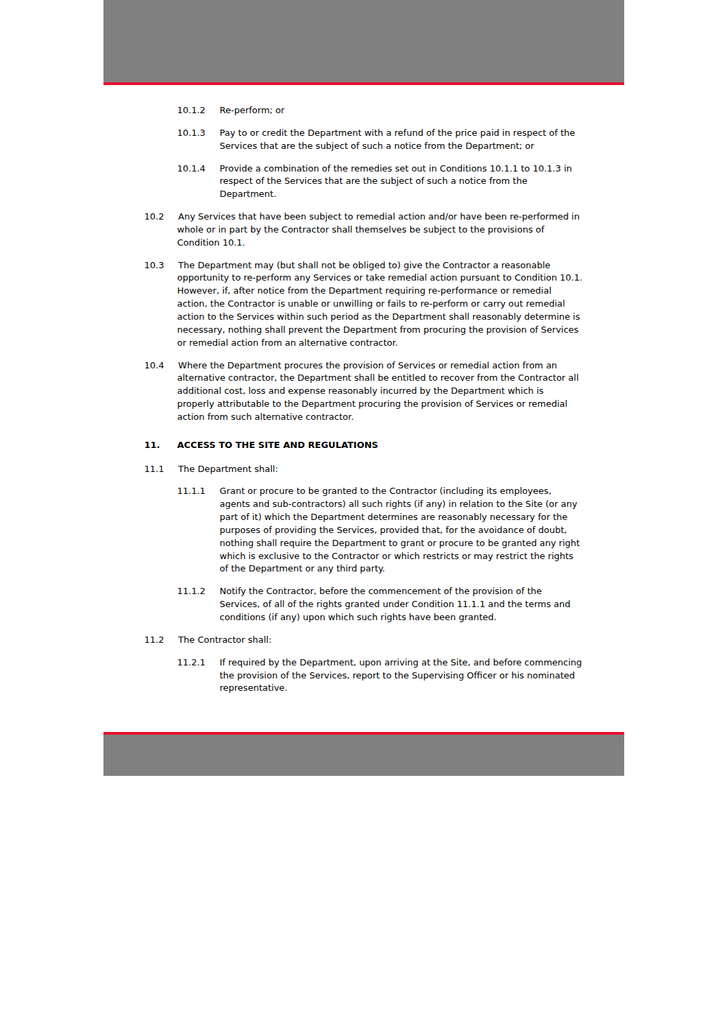10.1.2 Re-perform; or
10.1.3 Pay to or credit the Department with a refund of the price paid in respect of the Services that are the subject of such a notice from the Department; or
10.1.4 Provide a combination of the remedies set out in Conditions 10.1.1 to 10.1.3 in respect of the Services that are the subject of such a notice from the Department.
10.2 Any Services that have been subject to remedial action and/or have been re-performed in whole or in part by the Contractor shall themselves be subject to the provisions of Condition 10.1.
10.3 The Department may (but shall not be obliged to) give the Contractor a reasonable opportunity to re-perform any Services or take remedial action pursuant to Condition 10.1. However, if, after notice from the Department requiring re-performance or remedial action, the Contractor is unable or unwilling or fails to re-perform or carry out remedial action to the Services within such period as the Department shall reasonably determine is necessary, nothing shall prevent the Department from procuring the provision of Services or remedial action from an alternative contractor.
10.4 Where the Department procures the provision of Services or remedial action from an alternative contractor, the Department shall be entitled to recover from the Contractor all additional cost, loss and expense reasonably incurred by the Department which is properly attributable to the Department procuring the provision of Services or remedial action from such alternative contractor.
11. ACCESS TO THE SITE AND REGULATIONS
11.1 The Department shall:
11.1.1 Grant or procure to be granted to the Contractor (including its employees, agents and sub-contractors) all such rights (if any) in relation to the Site (or any part of it) which the Department determines are reasonably necessary for the purposes of providing the Services, provided that, for the avoidance of doubt, nothing shall require the Department to grant or procure to be granted any right which is exclusive to the Contractor or which restricts or may restrict the rights of the Department or any third party.
11.1.2 Notify the Contractor, before the commencement of the provision of the Services, of all of the rights granted under Condition 11.1.1 and the terms and conditions (if any) upon which such rights have been granted.
11.2 The Contractor shall:
11.2.1 If required by the Department, upon arriving at the Site, and before commencing the provision of the Services, report to the Supervising Officer or his nominated representative.